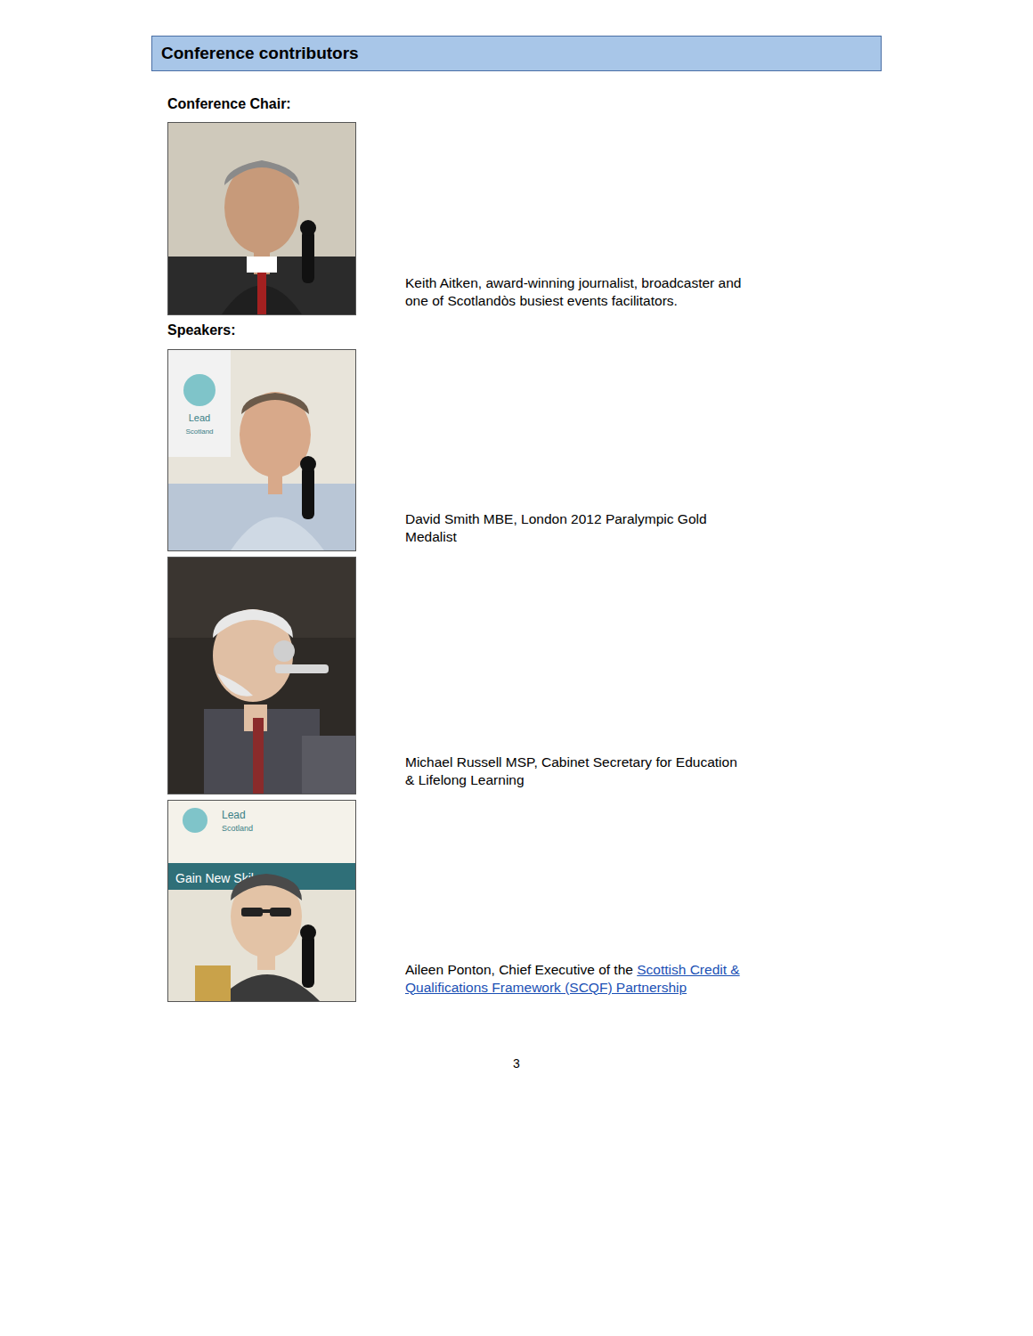Conference contributors
Conference Chair:
Keith Aitken, award-winning journalist, broadcaster and
one of Scotlandòs busiest events facilitators.
Speakers:
Lead Scotland
David Smith MBE, London 2012 Paralympic Gold
Medalist
Michael Russell MSP, Cabinet Secretary for Education
& Lifelong Learning
Lead Scotland Gain New Skil
Aileen Ponton, Chief Executive of the Scottish Credit &
Qualifications Framework (SCQF) Partnership
3